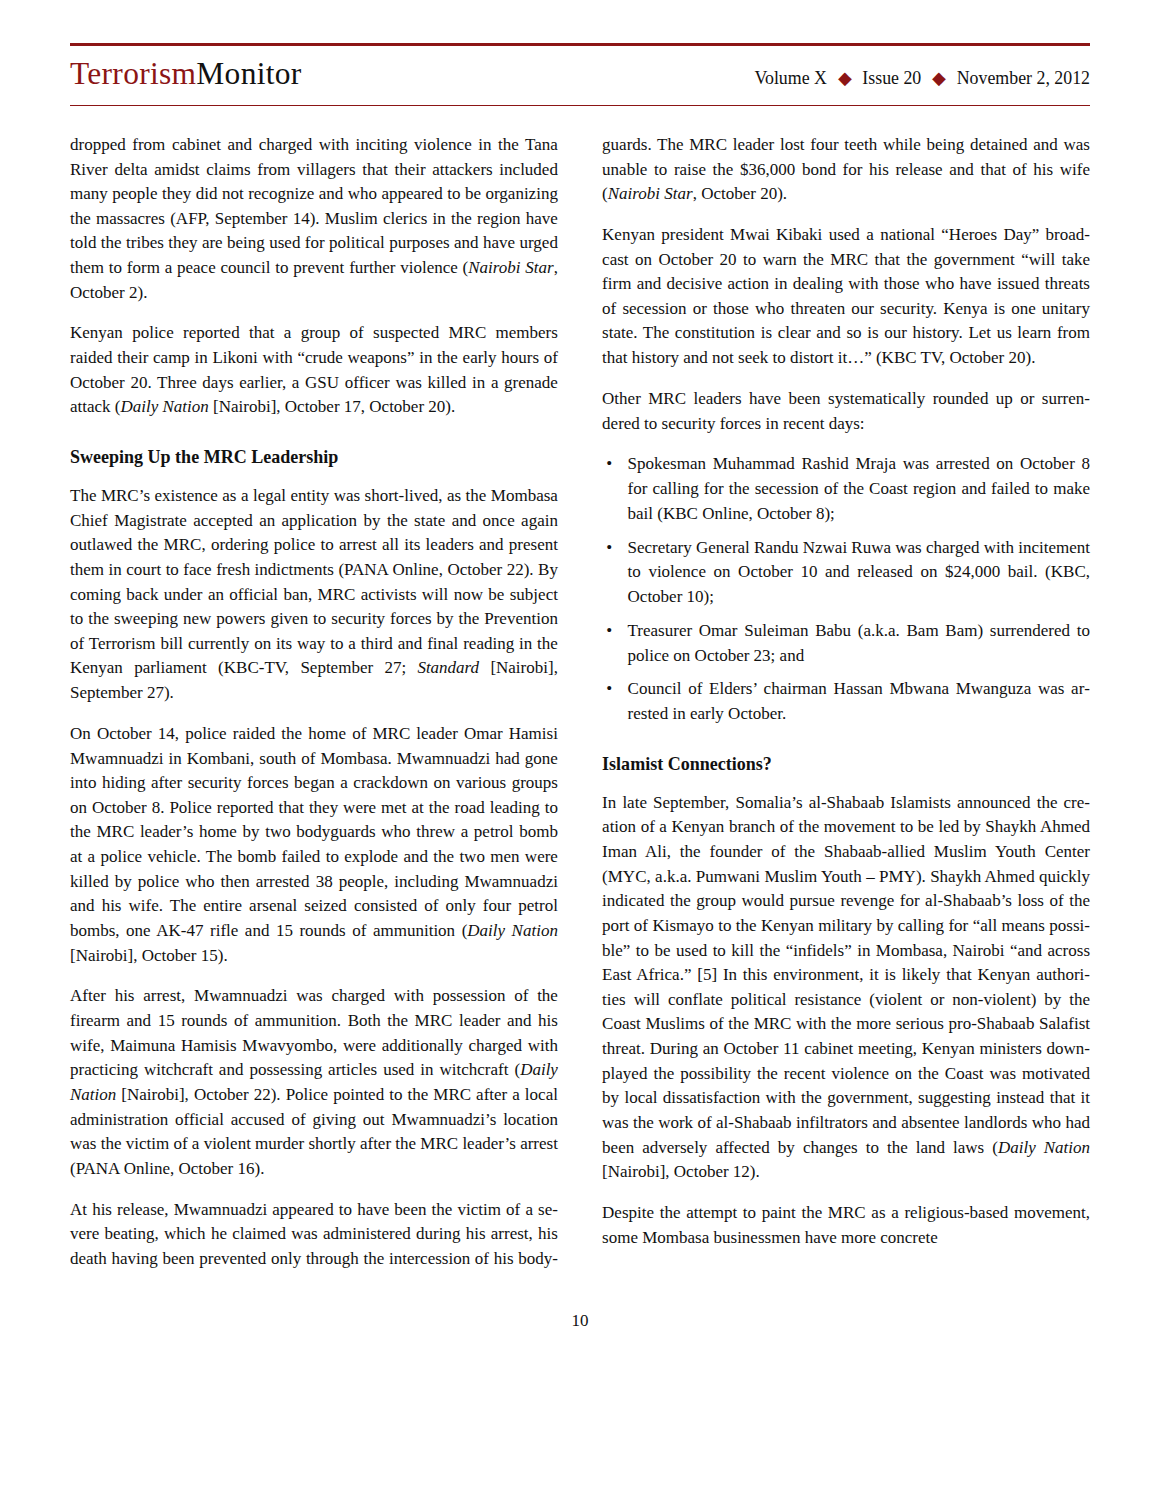Terrorism Monitor
Volume X ◆ Issue 20 ◆ November 2, 2012
dropped from cabinet and charged with inciting violence in the Tana River delta amidst claims from villagers that their attackers included many people they did not recognize and who appeared to be organizing the massacres (AFP, September 14). Muslim clerics in the region have told the tribes they are being used for political purposes and have urged them to form a peace council to prevent further violence (Nairobi Star, October 2).
Kenyan police reported that a group of suspected MRC members raided their camp in Likoni with “crude weapons” in the early hours of October 20. Three days earlier, a GSU officer was killed in a grenade attack (Daily Nation [Nairobi], October 17, October 20).
Sweeping Up the MRC Leadership
The MRC’s existence as a legal entity was short-lived, as the Mombasa Chief Magistrate accepted an application by the state and once again outlawed the MRC, ordering police to arrest all its leaders and present them in court to face fresh indictments (PANA Online, October 22). By coming back under an official ban, MRC activists will now be subject to the sweeping new powers given to security forces by the Prevention of Terrorism bill currently on its way to a third and final reading in the Kenyan parliament (KBC-TV, September 27; Standard [Nairobi], September 27).
On October 14, police raided the home of MRC leader Omar Hamisi Mwamnuadzi in Kombani, south of Mombasa. Mwamnuadzi had gone into hiding after security forces began a crackdown on various groups on October 8. Police reported that they were met at the road leading to the MRC leader’s home by two bodyguards who threw a petrol bomb at a police vehicle. The bomb failed to explode and the two men were killed by police who then arrested 38 people, including Mwamnuadzi and his wife. The entire arsenal seized consisted of only four petrol bombs, one AK-47 rifle and 15 rounds of ammunition (Daily Nation [Nairobi], October 15).
After his arrest, Mwamnuadzi was charged with possession of the firearm and 15 rounds of ammunition. Both the MRC leader and his wife, Maimuna Hamisis Mwavyombo, were additionally charged with practicing witchcraft and possessing articles used in witchcraft (Daily Nation [Nairobi], October 22). Police pointed to the MRC after a local administration official accused of giving out Mwamnuadzi’s location was the victim of a violent murder shortly after the MRC leader’s arrest (PANA Online, October 16).
At his release, Mwamnuadzi appeared to have been the victim of a severe beating, which he claimed was administered during his arrest, his death having been prevented only through the intercession of his bodyguards. The MRC leader lost four teeth while being detained and was unable to raise the $36,000 bond for his release and that of his wife (Nairobi Star, October 20).
Kenyan president Mwai Kibaki used a national “Heroes Day” broadcast on October 20 to warn the MRC that the government “will take firm and decisive action in dealing with those who have issued threats of secession or those who threaten our security. Kenya is one unitary state. The constitution is clear and so is our history. Let us learn from that history and not seek to distort it…” (KBC TV, October 20).
Other MRC leaders have been systematically rounded up or surrendered to security forces in recent days:
Spokesman Muhammad Rashid Mraja was arrested on October 8 for calling for the secession of the Coast region and failed to make bail (KBC Online, October 8);
Secretary General Randu Nzwai Ruwa was charged with incitement to violence on October 10 and released on $24,000 bail. (KBC, October 10);
Treasurer Omar Suleiman Babu (a.k.a. Bam Bam) surrendered to police on October 23; and
Council of Elders’ chairman Hassan Mbwana Mwanguza was arrested in early October.
Islamist Connections?
In late September, Somalia’s al-Shabaab Islamists announced the creation of a Kenyan branch of the movement to be led by Shaykh Ahmed Iman Ali, the founder of the Shabaab-allied Muslim Youth Center (MYC, a.k.a. Pumwani Muslim Youth – PMY). Shaykh Ahmed quickly indicated the group would pursue revenge for al-Shabaab’s loss of the port of Kismayo to the Kenyan military by calling for “all means possible” to be used to kill the “infidels” in Mombasa, Nairobi “and across East Africa.” [5] In this environment, it is likely that Kenyan authorities will conflate political resistance (violent or non-violent) by the Coast Muslims of the MRC with the more serious pro-Shabaab Salafist threat. During an October 11 cabinet meeting, Kenyan ministers downplayed the possibility the recent violence on the Coast was motivated by local dissatisfaction with the government, suggesting instead that it was the work of al-Shabaab infiltrators and absentee landlords who had been adversely affected by changes to the land laws (Daily Nation [Nairobi], October 12).
Despite the attempt to paint the MRC as a religious-based movement, some Mombasa businessmen have more concrete
10